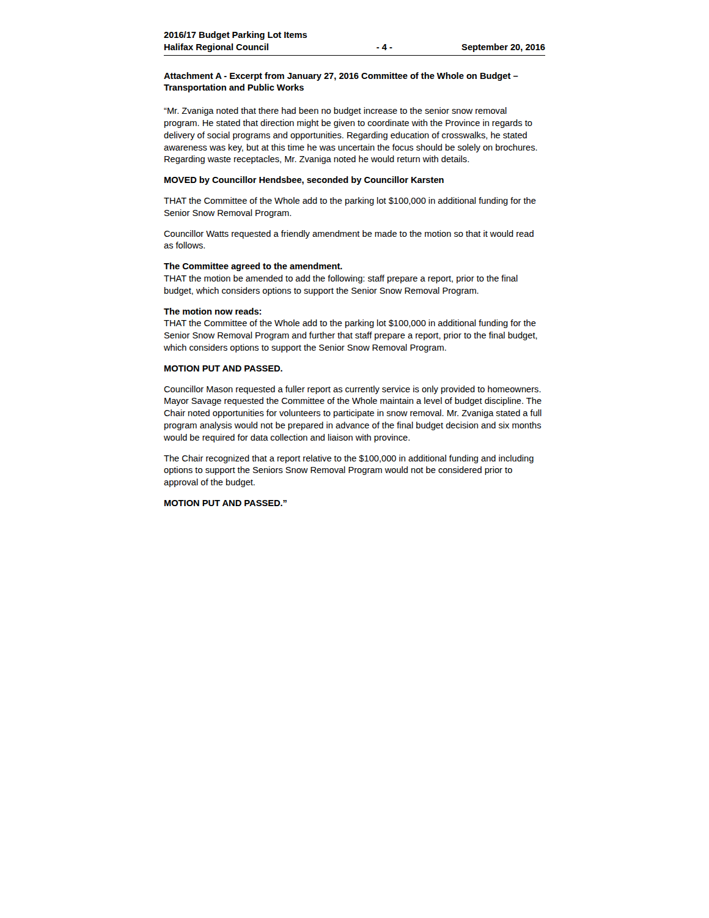2016/17 Budget Parking Lot Items
Halifax Regional Council
- 4 -
September 20, 2016
Attachment A - Excerpt from January 27, 2016 Committee of the Whole on Budget – Transportation and Public Works
“Mr. Zvaniga noted that there had been no budget increase to the senior snow removal program. He stated that direction might be given to coordinate with the Province in regards to delivery of social programs and opportunities. Regarding education of crosswalks, he stated awareness was key, but at this time he was uncertain the focus should be solely on brochures. Regarding waste receptacles, Mr. Zvaniga noted he would return with details.
MOVED by Councillor Hendsbee, seconded by Councillor Karsten
THAT the Committee of the Whole add to the parking lot $100,000 in additional funding for the Senior Snow Removal Program.
Councillor Watts requested a friendly amendment be made to the motion so that it would read as follows.
The Committee agreed to the amendment.
THAT the motion be amended to add the following: staff prepare a report, prior to the final budget, which considers options to support the Senior Snow Removal Program.
The motion now reads:
THAT the Committee of the Whole add to the parking lot $100,000 in additional funding for the Senior Snow Removal Program and further that staff prepare a report, prior to the final budget, which considers options to support the Senior Snow Removal Program.
MOTION PUT AND PASSED.
Councillor Mason requested a fuller report as currently service is only provided to homeowners. Mayor Savage requested the Committee of the Whole maintain a level of budget discipline. The Chair noted opportunities for volunteers to participate in snow removal. Mr. Zvaniga stated a full program analysis would not be prepared in advance of the final budget decision and six months would be required for data collection and liaison with province.
The Chair recognized that a report relative to the $100,000 in additional funding and including options to support the Seniors Snow Removal Program would not be considered prior to approval of the budget.
MOTION PUT AND PASSED.”